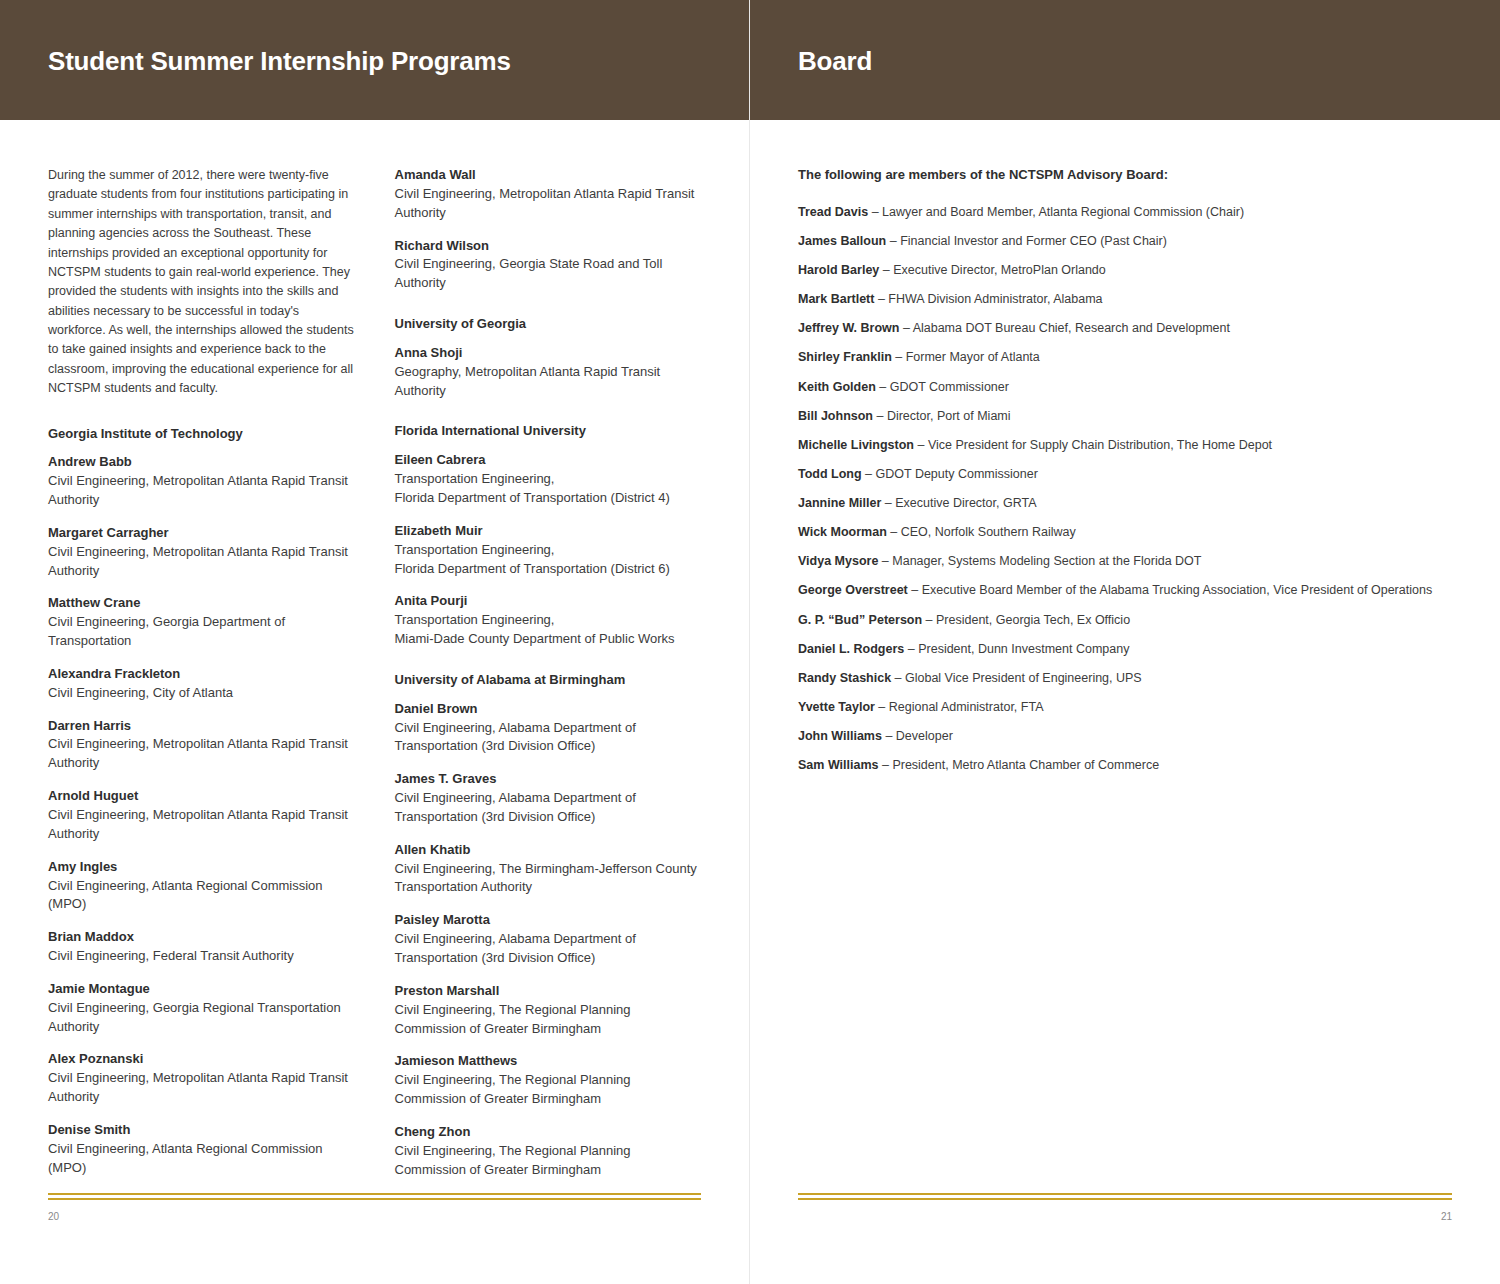Student Summer Internship Programs
During the summer of 2012, there were twenty-five graduate students from four institutions participating in summer internships with transportation, transit, and planning agencies across the Southeast. These internships provided an exceptional opportunity for NCTSPM students to gain real-world experience. They provided the students with insights into the skills and abilities necessary to be successful in today's workforce. As well, the internships allowed the students to take gained insights and experience back to the classroom, improving the educational experience for all NCTSPM students and faculty.
Georgia Institute of Technology
Andrew Babb Civil Engineering, Metropolitan Atlanta Rapid Transit Authority
Margaret Carragher Civil Engineering, Metropolitan Atlanta Rapid Transit Authority
Matthew Crane Civil Engineering, Georgia Department of Transportation
Alexandra Frackleton Civil Engineering, City of Atlanta
Darren Harris Civil Engineering, Metropolitan Atlanta Rapid Transit Authority
Arnold Huguet Civil Engineering, Metropolitan Atlanta Rapid Transit Authority
Amy Ingles Civil Engineering, Atlanta Regional Commission (MPO)
Brian Maddox Civil Engineering, Federal Transit Authority
Jamie Montague Civil Engineering, Georgia Regional Transportation Authority
Alex Poznanski Civil Engineering, Metropolitan Atlanta Rapid Transit Authority
Denise Smith Civil Engineering, Atlanta Regional Commission (MPO)
Amanda Wall Civil Engineering, Metropolitan Atlanta Rapid Transit Authority
Richard Wilson Civil Engineering, Georgia State Road and Toll Authority
University of Georgia
Anna Shoji Geography, Metropolitan Atlanta Rapid Transit Authority
Florida International University
Eileen Cabrera Transportation Engineering,
Florida Department of Transportation (District 4)
Elizabeth Muir Transportation Engineering,
Florida Department of Transportation (District 6)
Anita Pourji Transportation Engineering,
Miami-Dade County Department of Public Works
University of Alabama at Birmingham
Daniel Brown Civil Engineering, Alabama Department of Transportation (3rd Division Office)
James T. Graves Civil Engineering, Alabama Department of Transportation (3rd Division Office)
Allen Khatib Civil Engineering, The Birmingham-Jefferson County Transportation Authority
Paisley Marotta Civil Engineering, Alabama Department of Transportation (3rd Division Office)
Preston Marshall Civil Engineering, The Regional Planning Commission of Greater Birmingham
Jamieson Matthews Civil Engineering, The Regional Planning Commission of Greater Birmingham
Cheng Zhon Civil Engineering, The Regional Planning Commission of Greater Birmingham
20
Board
The following are members of the NCTSPM Advisory Board:
Tread Davis – Lawyer and Board Member, Atlanta Regional Commission (Chair)
James Balloun – Financial Investor and Former CEO (Past Chair)
Harold Barley – Executive Director, MetroPlan Orlando
Mark Bartlett – FHWA Division Administrator, Alabama
Jeffrey W. Brown – Alabama DOT Bureau Chief, Research and Development
Shirley Franklin – Former Mayor of Atlanta
Keith Golden – GDOT Commissioner
Bill Johnson – Director, Port of Miami
Michelle Livingston – Vice President for Supply Chain Distribution, The Home Depot
Todd Long – GDOT Deputy Commissioner
Jannine Miller – Executive Director, GRTA
Wick Moorman – CEO, Norfolk Southern Railway
Vidya Mysore – Manager, Systems Modeling Section at the Florida DOT
George Overstreet – Executive Board Member of the Alabama Trucking Association, Vice President of Operations
G. P. “Bud” Peterson – President, Georgia Tech, Ex Officio
Daniel L. Rodgers – President, Dunn Investment Company
Randy Stashick – Global Vice President of Engineering, UPS
Yvette Taylor – Regional Administrator, FTA
John Williams – Developer
Sam Williams – President, Metro Atlanta Chamber of Commerce
21